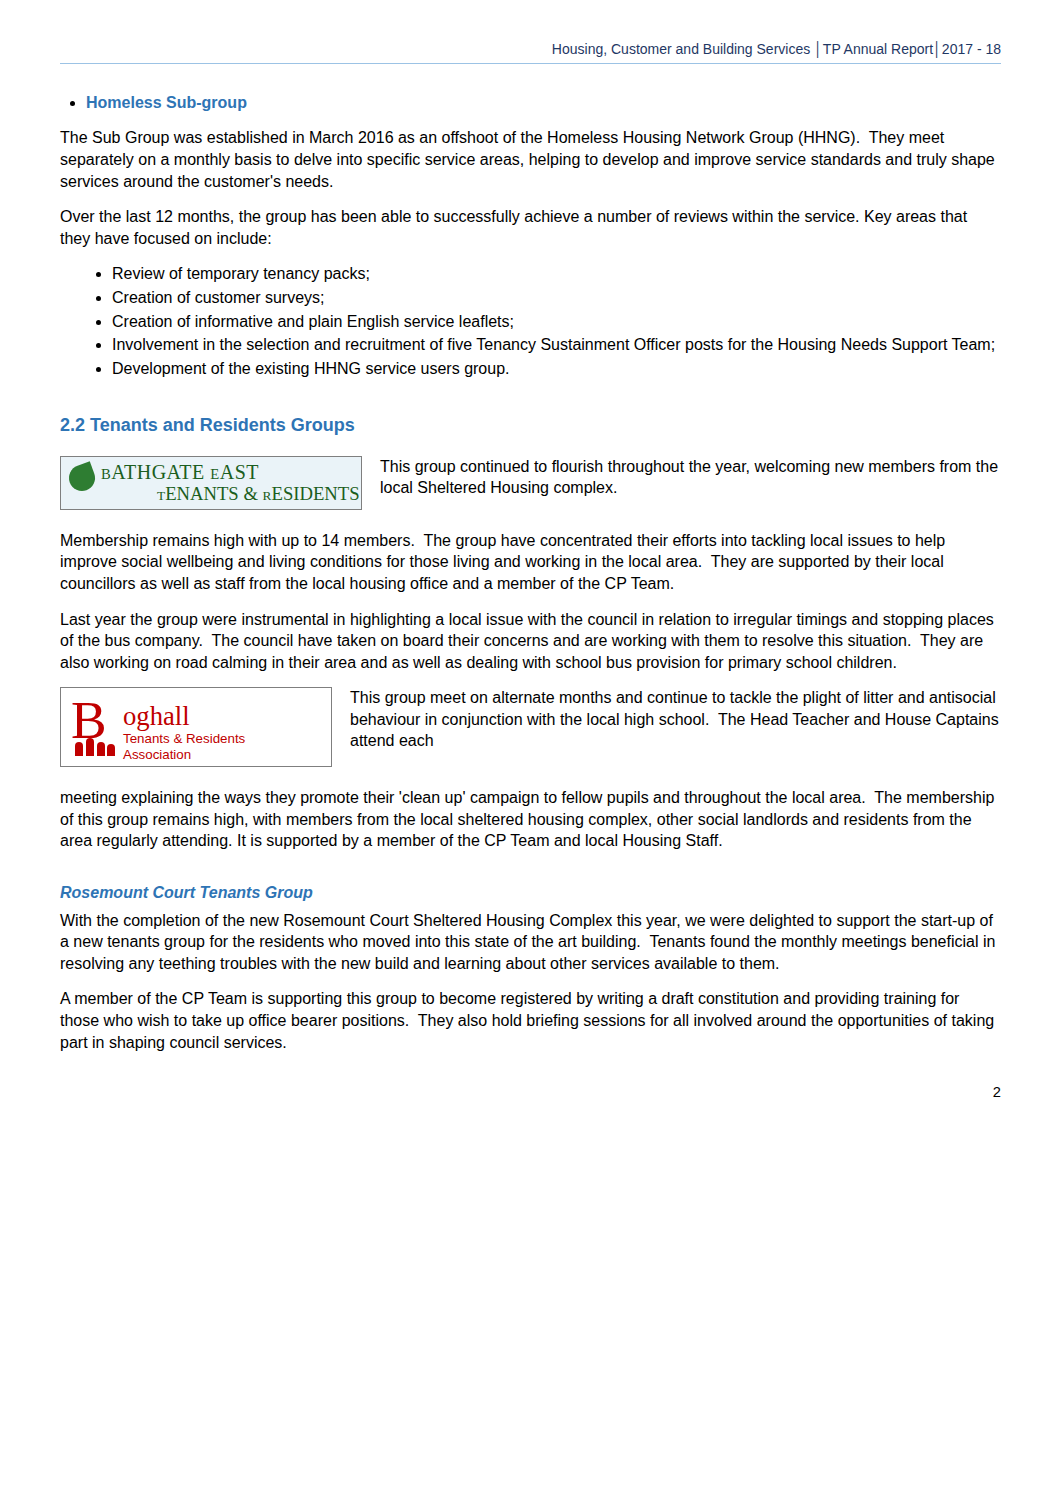Housing, Customer and Building Services │TP Annual Report│2017 - 18
Homeless Sub-group
The Sub Group was established in March 2016 as an offshoot of the Homeless Housing Network Group (HHNG). They meet separately on a monthly basis to delve into specific service areas, helping to develop and improve service standards and truly shape services around the customer's needs.
Over the last 12 months, the group has been able to successfully achieve a number of reviews within the service. Key areas that they have focused on include:
Review of temporary tenancy packs;
Creation of customer surveys;
Creation of informative and plain English service leaflets;
Involvement in the selection and recruitment of five Tenancy Sustainment Officer posts for the Housing Needs Support Team;
Development of the existing HHNG service users group.
2.2 Tenants and Residents Groups
BATHGATE EAST
TENANTS & RESIDENTS
This group continued to flourish throughout the year, welcoming new members from the local Sheltered Housing complex.
Membership remains high with up to 14 members. The group have concentrated their efforts into tackling local issues to help improve social wellbeing and living conditions for those living and working in the local area. They are supported by their local councillors as well as staff from the local housing office and a member of the CP Team.
Last year the group were instrumental in highlighting a local issue with the council in relation to irregular timings and stopping places of the bus company. The council have taken on board their concerns and are working with them to resolve this situation. They are also working on road calming in their area and as well as dealing with school bus provision for primary school children.
B
oghall
Tenants & Residents
Association
This group meet on alternate months and continue to tackle the plight of litter and antisocial behaviour in conjunction with the local high school. The Head Teacher and House Captains attend each
meeting explaining the ways they promote their 'clean up' campaign to fellow pupils and throughout the local area. The membership of this group remains high, with members from the local sheltered housing complex, other social landlords and residents from the area regularly attending. It is supported by a member of the CP Team and local Housing Staff.
Rosemount Court Tenants Group
With the completion of the new Rosemount Court Sheltered Housing Complex this year, we were delighted to support the start-up of a new tenants group for the residents who moved into this state of the art building. Tenants found the monthly meetings beneficial in resolving any teething troubles with the new build and learning about other services available to them.
A member of the CP Team is supporting this group to become registered by writing a draft constitution and providing training for those who wish to take up office bearer positions. They also hold briefing sessions for all involved around the opportunities of taking part in shaping council services.
2